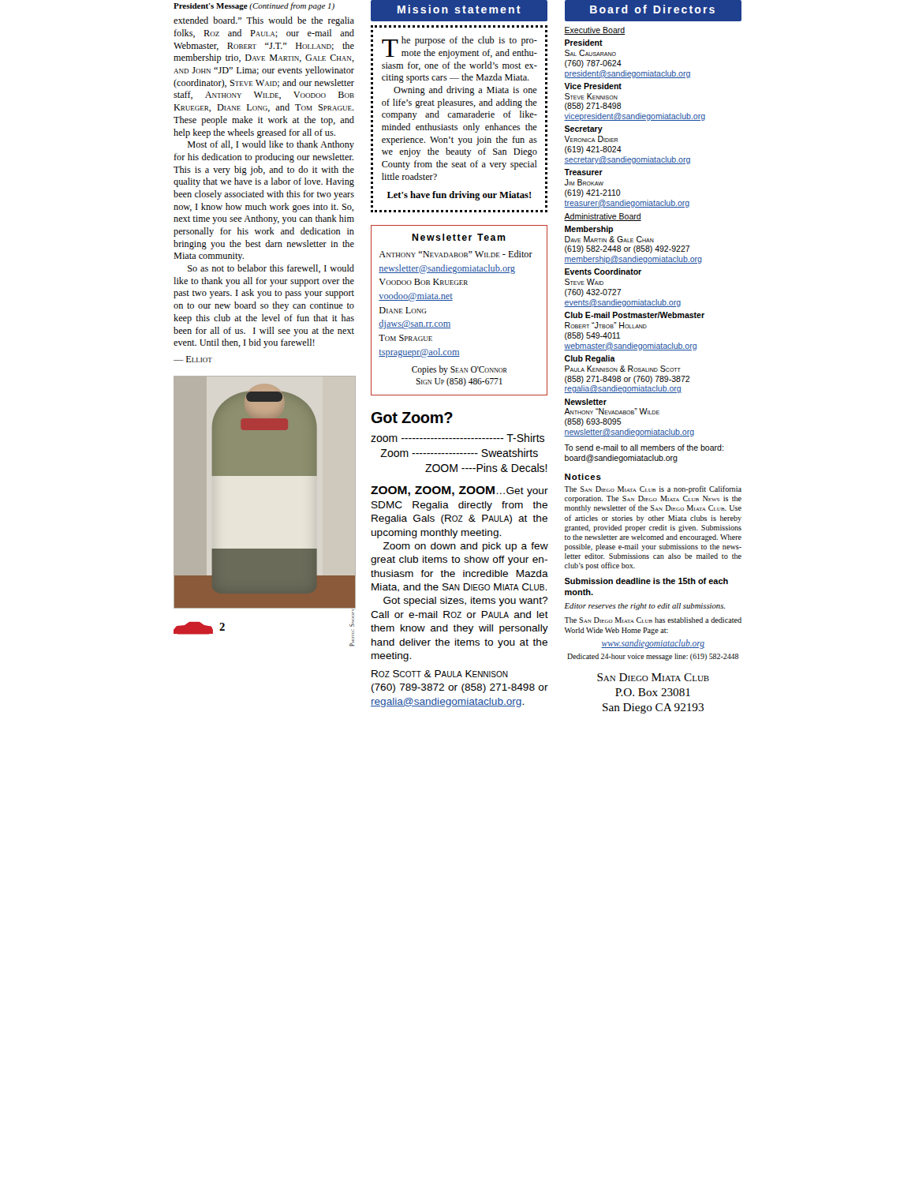President's Message (Continued from page 1)
extended board.” This would be the regalia folks, Roz and Paula; our e-mail and Webmaster, Robert “J.T.” Holland; the membership trio, Dave Martin, Gale Chan, and John “JD” Lima; our events yellowinator (coordinator), Steve Waid; and our newsletter staff, Anthony Wilde, Voodoo Bob Krueger, Diane Long, and Tom Sprague. These people make it work at the top, and help keep the wheels greased for all of us.
Most of all, I would like to thank Anthony for his dedication to producing our newsletter. This is a very big job, and to do it with the quality that we have is a labor of love. Having been closely associated with this for two years now, I know how much work goes into it. So, next time you see Anthony, you can thank him personally for his work and dedication in bringing you the best darn newsletter in the Miata community.
So as not to belabor this farewell, I would like to thank you all for your support over the past two years. I ask you to pass your support on to our new board so they can continue to keep this club at the level of fun that it has been for all of us. I will see you at the next event. Until then, I bid you farewell!
— Elliot
Photo: Snoopy
2
Mission statement
The purpose of the club is to promote the enjoyment of, and enthusiasm for, one of the world’s most exciting sports cars — the Mazda Miata.
Owning and driving a Miata is one of life’s great pleasures, and adding the company and camaraderie of like-minded enthusiasts only enhances the experience. Won’t you join the fun as we enjoy the beauty of San Diego County from the seat of a very special little roadster?
Let's have fun driving our Miatas!
Newsletter Team
Anthony “Nevadabob” Wilde - Editor
newsletter@sandiegomiataclub.org
Voodoo Bob Krueger
voodoo@miata.net
Diane Long
djaws@san.rr.com
Tom Sprague
tspraguepr@aol.com
Copies by Sean O'Connor
Sign Up (858) 486-6771
Got Zoom?
zoom ---------------------------- T-Shirts
Zoom ------------------ Sweatshirts
ZOOM ----Pins & Decals!
ZOOM, ZOOM, ZOOM…Get your SDMC Regalia directly from the Regalia Gals (Roz & Paula) at the upcoming monthly meeting.
Zoom on down and pick up a few great club items to show off your enthusiasm for the incredible Mazda Miata, and the San Diego Miata Club.
Got special sizes, items you want? Call or e-mail Roz or Paula and let them know and they will personally hand deliver the items to you at the meeting.
Roz Scott & Paula Kennison
(760) 789-3872 or (858) 271-8498 or regalia@sandiegomiataclub.org.
Board of Directors
Executive Board
President
Sal Causarano
(760) 787-0624
president@sandiegomiataclub.org
Vice President
Steve Kennison
(858) 271-8498
vicepresident@sandiegomiataclub.org
Secretary
Veronica Didier
(619) 421-8024
secretary@sandiegomiataclub.org
Treasurer
Jim Brokaw
(619) 421-2110
treasurer@sandiegomiataclub.org
Administrative Board
Membership
Dave Martin & Gale Chan
(619) 582-2448 or (858) 492-9227
membership@sandiegomiataclub.org
Events Coordinator
Steve Waid
(760) 432-0727
events@sandiegomiataclub.org
Club E-mail Postmaster/Webmaster
Robert “Jtbob” Holland
(858) 549-4011
webmaster@sandiegomiataclub.org
Club Regalia
Paula Kennison & Rosalind Scott
(858) 271-8498 or (760) 789-3872
regalia@sandiegomiataclub.org
Newsletter
Anthony “Nevadabob” Wilde
(858) 693-8095
newsletter@sandiegomiataclub.org
To send e-mail to all members of the board:
board@sandiegomiataclub.org
Notices
The San Diego Miata Club is a non-profit California corporation. The San Diego Miata Club News is the monthly newsletter of the San Diego Miata Club. Use of articles or stories by other Miata clubs is hereby granted, provided proper credit is given. Submissions to the newsletter are welcomed and encouraged. Where possible, please e-mail your submissions to the newsletter editor. Submissions can also be mailed to the club’s post office box.
Submission deadline is the 15th of each month.
Editor reserves the right to edit all submissions.
The San Diego Miata Club has established a dedicated World Wide Web Home Page at:
www.sandiegomiataclub.org
Dedicated 24-hour voice message line: (619) 582-2448
San Diego Miata Club
P.O. Box 23081
San Diego CA 92193